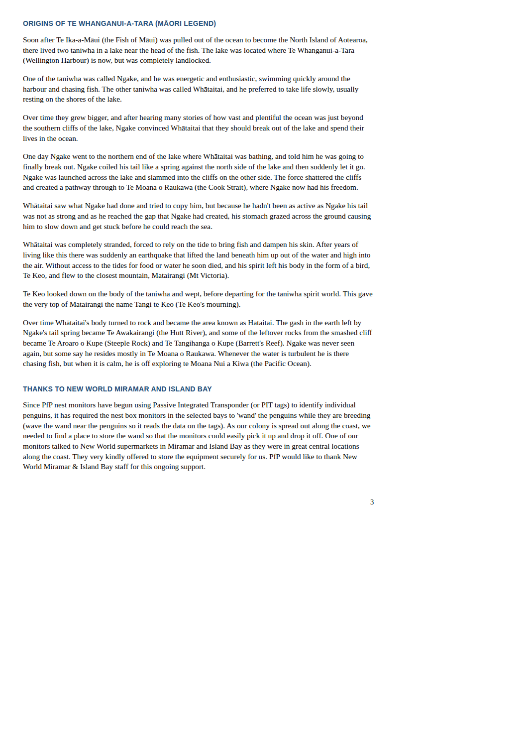Origins of Te Whanganui-a-Tara (Māori Legend)
Soon after Te Ika-a-Māui (the Fish of Māui) was pulled out of the ocean to become the North Island of Aotearoa, there lived two taniwha in a lake near the head of the fish. The lake was located where Te Whanganui-a-Tara (Wellington Harbour) is now, but was completely landlocked.
One of the taniwha was called Ngake, and he was energetic and enthusiastic, swimming quickly around the harbour and chasing fish. The other taniwha was called Whātaitai, and he preferred to take life slowly, usually resting on the shores of the lake.
Over time they grew bigger, and after hearing many stories of how vast and plentiful the ocean was just beyond the southern cliffs of the lake, Ngake convinced Whātaitai that they should break out of the lake and spend their lives in the ocean.
One day Ngake went to the northern end of the lake where Whātaitai was bathing, and told him he was going to finally break out. Ngake coiled his tail like a spring against the north side of the lake and then suddenly let it go. Ngake was launched across the lake and slammed into the cliffs on the other side. The force shattered the cliffs and created a pathway through to Te Moana o Raukawa (the Cook Strait), where Ngake now had his freedom.
Whātaitai saw what Ngake had done and tried to copy him, but because he hadn't been as active as Ngake his tail was not as strong and as he reached the gap that Ngake had created, his stomach grazed across the ground causing him to slow down and get stuck before he could reach the sea.
Whātaitai was completely stranded, forced to rely on the tide to bring fish and dampen his skin. After years of living like this there was suddenly an earthquake that lifted the land beneath him up out of the water and high into the air. Without access to the tides for food or water he soon died, and his spirit left his body in the form of a bird, Te Keo, and flew to the closest mountain, Matairangi (Mt Victoria).
Te Keo looked down on the body of the taniwha and wept, before departing for the taniwha spirit world. This gave the very top of Matairangi the name Tangi te Keo (Te Keo's mourning).
Over time Whātaitai's body turned to rock and became the area known as Hataitai. The gash in the earth left by Ngake's tail spring became Te Awakairangi (the Hutt River), and some of the leftover rocks from the smashed cliff became Te Aroaro o Kupe (Steeple Rock) and Te Tangihanga o Kupe (Barrett's Reef). Ngake was never seen again, but some say he resides mostly in Te Moana o Raukawa. Whenever the water is turbulent he is there chasing fish, but when it is calm, he is off exploring te Moana Nui a Kiwa (the Pacific Ocean).
Thanks to New World Miramar and Island Bay
Since PfP nest monitors have begun using Passive Integrated Transponder (or PIT tags) to identify individual penguins, it has required the nest box monitors in the selected bays to 'wand' the penguins while they are breeding (wave the wand near the penguins so it reads the data on the tags). As our colony is spread out along the coast, we needed to find a place to store the wand so that the monitors could easily pick it up and drop it off. One of our monitors talked to New World supermarkets in Miramar and Island Bay as they were in great central locations along the coast. They very kindly offered to store the equipment securely for us. PfP would like to thank New World Miramar & Island Bay staff for this ongoing support.
3